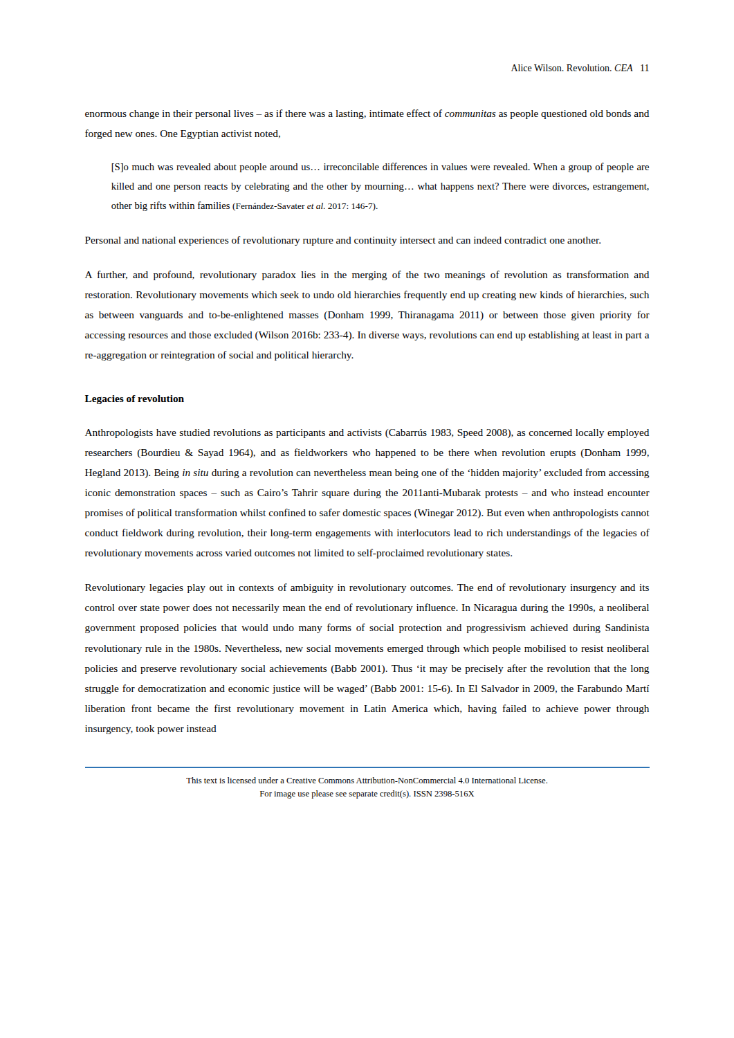Alice Wilson. Revolution. CEA 11
enormous change in their personal lives – as if there was a lasting, intimate effect of communitas as people questioned old bonds and forged new ones. One Egyptian activist noted,
[S]o much was revealed about people around us… irreconcilable differences in values were revealed. When a group of people are killed and one person reacts by celebrating and the other by mourning… what happens next? There were divorces, estrangement, other big rifts within families (Fernández-Savater et al. 2017: 146-7).
Personal and national experiences of revolutionary rupture and continuity intersect and can indeed contradict one another.
A further, and profound, revolutionary paradox lies in the merging of the two meanings of revolution as transformation and restoration. Revolutionary movements which seek to undo old hierarchies frequently end up creating new kinds of hierarchies, such as between vanguards and to-be-enlightened masses (Donham 1999, Thiranagama 2011) or between those given priority for accessing resources and those excluded (Wilson 2016b: 233-4). In diverse ways, revolutions can end up establishing at least in part a re-aggregation or reintegration of social and political hierarchy.
Legacies of revolution
Anthropologists have studied revolutions as participants and activists (Cabarrús 1983, Speed 2008), as concerned locally employed researchers (Bourdieu & Sayad 1964), and as fieldworkers who happened to be there when revolution erupts (Donham 1999, Hegland 2013). Being in situ during a revolution can nevertheless mean being one of the ‘hidden majority’ excluded from accessing iconic demonstration spaces – such as Cairo’s Tahrir square during the 2011anti-Mubarak protests – and who instead encounter promises of political transformation whilst confined to safer domestic spaces (Winegar 2012). But even when anthropologists cannot conduct fieldwork during revolution, their long-term engagements with interlocutors lead to rich understandings of the legacies of revolutionary movements across varied outcomes not limited to self-proclaimed revolutionary states.
Revolutionary legacies play out in contexts of ambiguity in revolutionary outcomes. The end of revolutionary insurgency and its control over state power does not necessarily mean the end of revolutionary influence. In Nicaragua during the 1990s, a neoliberal government proposed policies that would undo many forms of social protection and progressivism achieved during Sandinista revolutionary rule in the 1980s. Nevertheless, new social movements emerged through which people mobilised to resist neoliberal policies and preserve revolutionary social achievements (Babb 2001). Thus ‘it may be precisely after the revolution that the long struggle for democratization and economic justice will be waged’ (Babb 2001: 15-6). In El Salvador in 2009, the Farabundo Martí liberation front became the first revolutionary movement in Latin America which, having failed to achieve power through insurgency, took power instead
This text is licensed under a Creative Commons Attribution-NonCommercial 4.0 International License.
For image use please see separate credit(s). ISSN 2398-516X